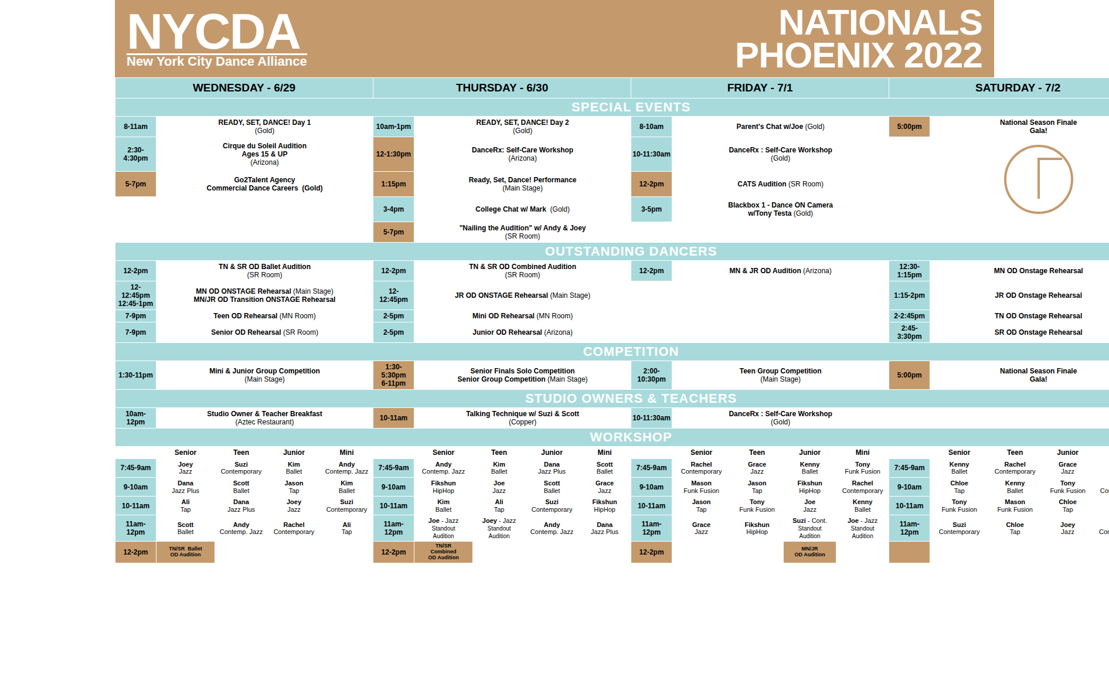NYCDA
New York City Dance Alliance
NATIONALS
PHOENIX 2022
| WEDNESDAY - 6/29 | THURSDAY - 6/30 | FRIDAY - 7/1 | SATURDAY - 7/2 |
| SPECIAL EVENTS |
| 8-11am | READY, SET, DANCE! Day 1 (Gold) | 10am-1pm | READY, SET, DANCE! Day 2 (Gold) | 8-10am | Parent's Chat w/Joe (Gold) | 5:00pm | National Season Finale Gala! |
| 2:30- 4:30pm | Cirque du Soleil Audition Ages 15 & UP (Arizona) | 12-1:30pm | DanceRx: Self-Care Workshop (Arizona) | 10-11:30am | DanceRx : Self-Care Workshop (Gold) | | |
| 5-7pm | Go2Talent Agency Commercial Dance Careers (Gold) | 1:15pm | Ready, Set, Dance! Performance (Main Stage) | 12-2pm | CATS Audition (SR Room) |
| | | 3-4pm | College Chat w/ Mark (Gold) | 3-5pm | Blackbox 1 - Dance ON Camera w/Tony Testa (Gold) |
| | | 5-7pm | "Nailing the Audition" w/ Andy & Joey (SR Room) | | | | |
| OUTSTANDING DANCERS |
| 12-2pm | TN & SR OD Ballet Audition (SR Room) | 12-2pm | TN & SR OD Combined Audition (SR Room) | 12-2pm | MN & JR OD Audition (Arizona) | 12:30- 1:15pm | MN OD Onstage Rehearsal |
| 12-12:45pm 12:45-1pm | MN OD ONSTAGE Rehearsal (Main Stage) MN/JR OD Transition ONSTAGE Rehearsal | 12-12:45pm | JR OD ONSTAGE Rehearsal (Main Stage) | | | 1:15-2pm | JR OD Onstage Rehearsal |
| 7-9pm | Teen OD Rehearsal (MN Room) | 2-5pm | Mini OD Rehearsal (MN Room) | 2-2:45pm | TN OD Onstage Rehearsal |
| 7-9pm | Senior OD Rehearsal (SR Room) | 2-5pm | Junior OD Rehearsal (Arizona) | 2:45- 3:30pm | SR OD Onstage Rehearsal |
| COMPETITION |
| 1:30-11pm | Mini & Junior Group Competition (Main Stage) | 1:30-5:30pm 6-11pm | Senior Finals Solo Competition Senior Group Competition (Main Stage) | 2:00- 10:30pm | Teen Group Competition (Main Stage) | 5:00pm | National Season Finale Gala! |
| STUDIO OWNERS & TEACHERS |
| 10am-12pm | Studio Owner & Teacher Breakfast (Aztec Restaurant) | 10-11am | Talking Technique w/ Suzi & Scott (Copper) | 10-11:30am | DanceRx : Self-Care Workshop (Gold) | | |
| WORKSHOP |
| | Senior | Teen | Junior | Mini | | Senior | Teen | Junior | Mini | | Senior | Teen | Junior | Mini | | Senior | Teen | Junior | Mini |
| 7:45-9am | Joey Jazz | Suzi Contemporary | Kim Ballet | Andy Contemp. Jazz | 7:45-9am | Andy Contemp. Jazz | Kim Ballet | Dana Jazz Plus | Scott Ballet | 7:45-9am | Rachel Contemporary | Grace Jazz | Kenny Ballet | Tony Funk Fusion | 7:45-9am | Kenny Ballet | Rachel Contemporary | Grace Jazz | Jason Tap |
| 9-10am | Dana Jazz Plus | Scott Ballet | Jason Tap | Kim Ballet | 9-10am | Fikshun HipHop | Joe Jazz | Scott Ballet | Grace Jazz | 9-10am | Mason Funk Fusion | Jason Tap | Fikshun HipHop | Rachel Contemporary | 9-10am | Chloe Tap | Kenny Ballet | Tony Funk Fusion | Suzi Contemporary |
| 10-11am | Ali Tap | Dana Jazz Plus | Joey Jazz | Suzi Contemporary | 10-11am | Kim Ballet | Ali Tap | Suzi Contemporary | Fikshun HipHop | 10-11am | Jason Tap | Tony Funk Fusion | Joe Jazz | Kenny Ballet | 10-11am | Tony Funk Fusion | Mason Funk Fusion | Chloe Tap | Joey Jazz |
| 11am-12pm | Scott Ballet | Andy Contemp. Jazz | Rachel Contemporary | Ali Tap | 11am-12pm | Joe - Jazz Standout Audition | Joey - Jazz Standout Audition | Andy Contemp. Jazz | Dana Jazz Plus | 11am-12pm | Grace Jazz | Fikshun HipHop | Suzi - Cont. Standout Audition | Joe - Jazz Standout Audition | 11am-12pm | Suzi Contemporary | Chloe Tap | Joey Jazz | Andy Contemp. Jazz |
| 12-2pm | TN/SR Ballet OD Audition | | | | 12-2pm | TN/SR Combined OD Audition | | | | 12-2pm | | | MN/JR OD Audition | | | | | | |